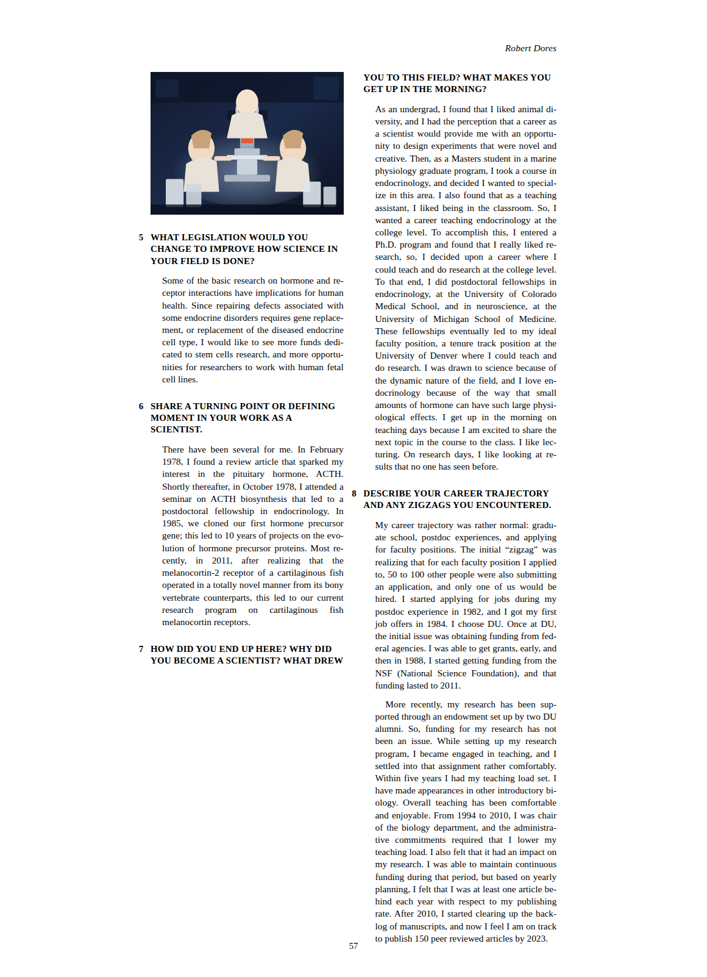Robert Dores
5 What legislation would you change to improve how science in your field is done?
Some of the basic research on hormone and receptor interactions have implications for human health. Since repairing defects associated with some endocrine disorders requires gene replacement, or replacement of the diseased endocrine cell type, I would like to see more funds dedicated to stem cells research, and more opportunities for researchers to work with human fetal cell lines.
6 Share a turning point or defining moment in your work as a scientist.
There have been several for me. In February 1978, I found a review article that sparked my interest in the pituitary hormone, ACTH. Shortly thereafter, in October 1978, I attended a seminar on ACTH biosynthesis that led to a postdoctoral fellowship in endocrinology. In 1985, we cloned our first hormone precursor gene; this led to 10 years of projects on the evolution of hormone precursor proteins. Most recently, in 2011, after realizing that the melanocortin-2 receptor of a cartilaginous fish operated in a totally novel manner from its bony vertebrate counterparts, this led to our current research program on cartilaginous fish melanocortin receptors.
7 How did you end up here? Why did you become a scientist? What drew you to this field? What makes you get up in the morning?
As an undergrad, I found that I liked animal diversity, and I had the perception that a career as a scientist would provide me with an opportunity to design experiments that were novel and creative. Then, as a Masters student in a marine physiology graduate program, I took a course in endocrinology, and decided I wanted to specialize in this area. I also found that as a teaching assistant, I liked being in the classroom. So, I wanted a career teaching endocrinology at the college level. To accomplish this, I entered a Ph.D. program and found that I really liked research, so, I decided upon a career where I could teach and do research at the college level. To that end, I did postdoctoral fellowships in endocrinology, at the University of Colorado Medical School, and in neuroscience, at the University of Michigan School of Medicine. These fellowships eventually led to my ideal faculty position, a tenure track position at the University of Denver where I could teach and do research. I was drawn to science because of the dynamic nature of the field, and I love endocrinology because of the way that small amounts of hormone can have such large physiological effects. I get up in the morning on teaching days because I am excited to share the next topic in the course to the class. I like lecturing. On research days, I like looking at results that no one has seen before.
8 Describe your career trajectory and any zigzags you encountered.
My career trajectory was rather normal: graduate school, postdoc experiences, and applying for faculty positions. The initial “zigzag” was realizing that for each faculty position I applied to, 50 to 100 other people were also submitting an application, and only one of us would be hired. I started applying for jobs during my postdoc experience in 1982, and I got my first job offers in 1984. I choose DU. Once at DU, the initial issue was obtaining funding from federal agencies. I was able to get grants, early, and then in 1988, I started getting funding from the NSF (National Science Foundation), and that funding lasted to 2011.
More recently, my research has been supported through an endowment set up by two DU alumni. So, funding for my research has not been an issue. While setting up my research program, I became engaged in teaching, and I settled into that assignment rather comfortably. Within five years I had my teaching load set. I have made appearances in other introductory biology. Overall teaching has been comfortable and enjoyable. From 1994 to 2010, I was chair of the biology department, and the administrative commitments required that I lower my teaching load. I also felt that it had an impact on my research. I was able to maintain continuous funding during that period, but based on yearly planning, I felt that I was at least one article behind each year with respect to my publishing rate. After 2010, I started clearing up the backlog of manuscripts, and now I feel I am on track to publish 150 peer reviewed articles by 2023.
57